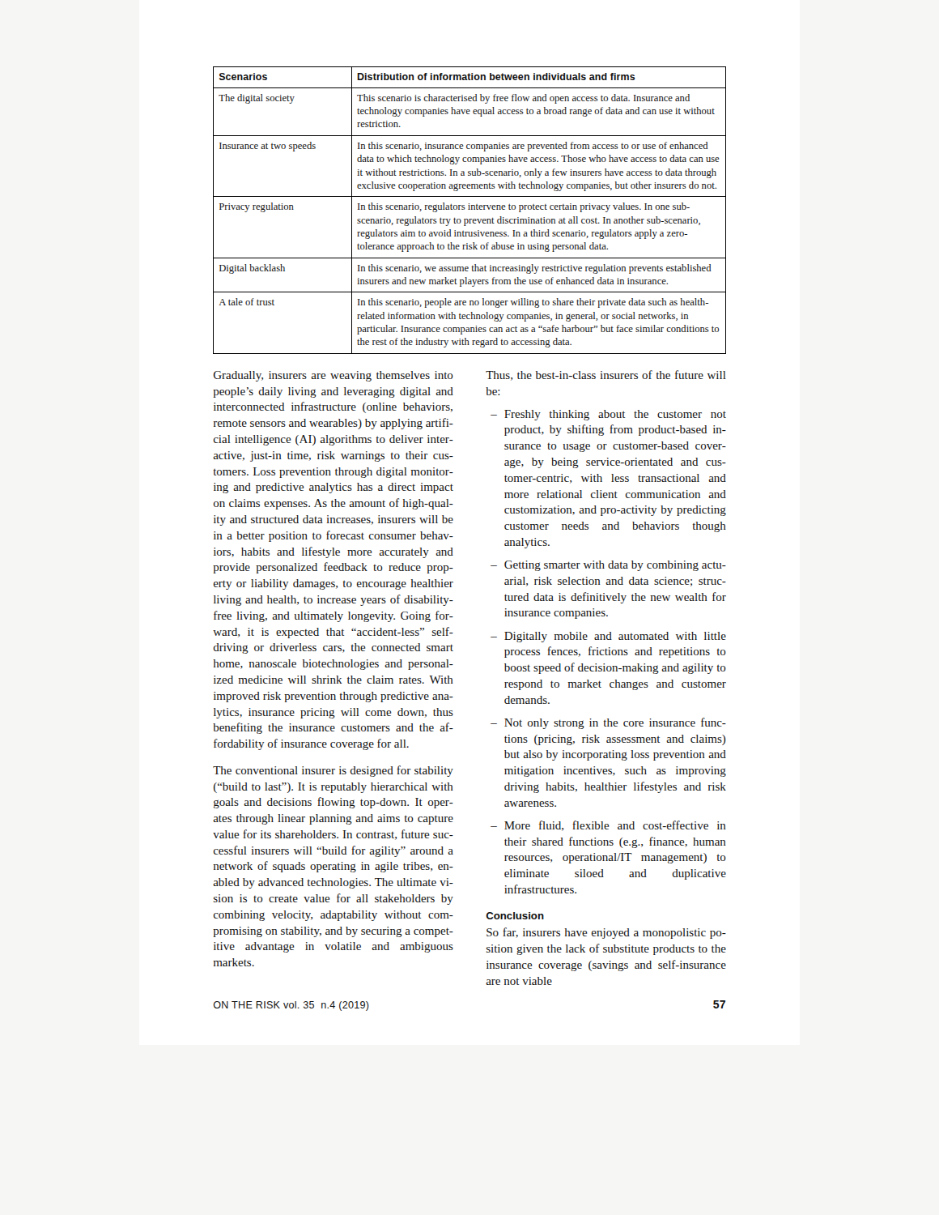| Scenarios | Distribution of information between individuals and firms |
| --- | --- |
| The digital society | This scenario is characterised by free flow and open access to data. Insurance and technology companies have equal access to a broad range of data and can use it without restriction. |
| Insurance at two speeds | In this scenario, insurance companies are prevented from access to or use of enhanced data to which technology companies have access. Those who have access to data can use it without restrictions. In a sub-scenario, only a few insurers have access to data through exclusive cooperation agreements with technology companies, but other insurers do not. |
| Privacy regulation | In this scenario, regulators intervene to protect certain privacy values. In one sub-scenario, regulators try to prevent discrimination at all cost. In another sub-scenario, regulators aim to avoid intrusiveness. In a third scenario, regulators apply a zero-tolerance approach to the risk of abuse in using personal data. |
| Digital backlash | In this scenario, we assume that increasingly restrictive regulation prevents established insurers and new market players from the use of enhanced data in insurance. |
| A tale of trust | In this scenario, people are no longer willing to share their private data such as health-related information with technology companies, in general, or social networks, in particular. Insurance companies can act as a “safe harbour” but face similar conditions to the rest of the industry with regard to accessing data. |
Gradually, insurers are weaving themselves into people’s daily living and leveraging digital and interconnected infrastructure (online behaviors, remote sensors and wearables) by applying artificial intelligence (AI) algorithms to deliver interactive, just-in time, risk warnings to their customers. Loss prevention through digital monitoring and predictive analytics has a direct impact on claims expenses. As the amount of high-quality and structured data increases, insurers will be in a better position to forecast consumer behaviors, habits and lifestyle more accurately and provide personalized feedback to reduce property or liability damages, to encourage healthier living and health, to increase years of disability-free living, and ultimately longevity. Going forward, it is expected that “accident-less” self-driving or driverless cars, the connected smart home, nanoscale biotechnologies and personalized medicine will shrink the claim rates. With improved risk prevention through predictive analytics, insurance pricing will come down, thus benefiting the insurance customers and the affordability of insurance coverage for all.
The conventional insurer is designed for stability (“build to last”). It is reputably hierarchical with goals and decisions flowing top-down. It operates through linear planning and aims to capture value for its shareholders. In contrast, future successful insurers will “build for agility” around a network of squads operating in agile tribes, enabled by advanced technologies. The ultimate vision is to create value for all stakeholders by combining velocity, adaptability without compromising on stability, and by securing a competitive advantage in volatile and ambiguous markets.
Thus, the best-in-class insurers of the future will be:
Freshly thinking about the customer not product, by shifting from product-based insurance to usage or customer-based coverage, by being service-orientated and customer-centric, with less transactional and more relational client communication and customization, and pro-activity by predicting customer needs and behaviors though analytics.
Getting smarter with data by combining actuarial, risk selection and data science; structured data is definitively the new wealth for insurance companies.
Digitally mobile and automated with little process fences, frictions and repetitions to boost speed of decision-making and agility to respond to market changes and customer demands.
Not only strong in the core insurance functions (pricing, risk assessment and claims) but also by incorporating loss prevention and mitigation incentives, such as improving driving habits, healthier lifestyles and risk awareness.
More fluid, flexible and cost-effective in their shared functions (e.g., finance, human resources, operational/IT management) to eliminate siloed and duplicative infrastructures.
Conclusion
So far, insurers have enjoyed a monopolistic position given the lack of substitute products to the insurance coverage (savings and self-insurance are not viable
ON THE RISK vol. 35 n.4 (2019) 57